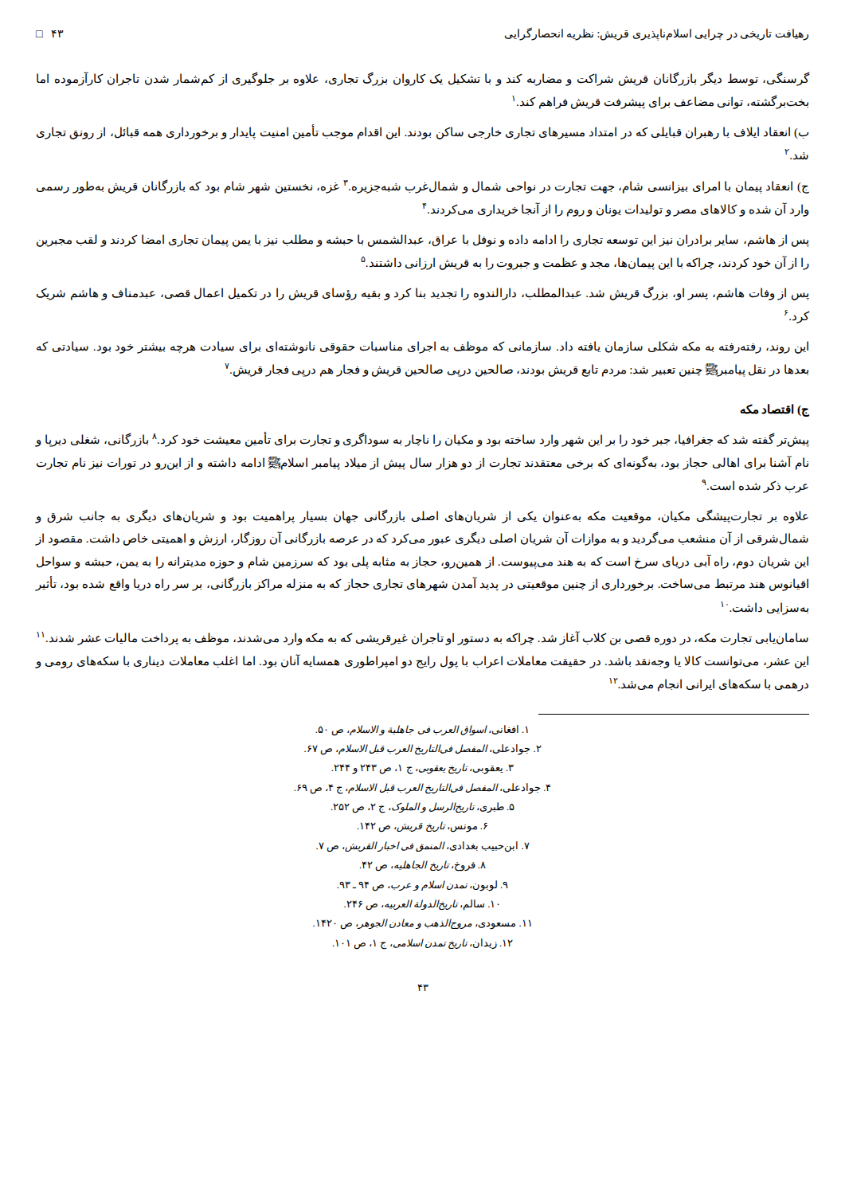۴۳ □ رهیافت تاریخی در چرایی اسلام‌ناپذیری قریش: نظریه انحصارگرایی
گرسنگی، توسط دیگر بازرگانان قریش شراکت و مضاربه کند و با تشکیل یک کاروان بزرگ تجاری، علاوه بر جلوگیری از کم‌شمار شدن تاجران کارآزموده اما بخت‌برگشته، توانی مضاعف برای پیشرفت قریش فراهم کند.۱
ب) انعقاد ایلاف با رهبران قبایلی که در امتداد مسیرهای تجاری خارجی ساکن بودند. این اقدام موجب تأمین امنیت پایدار و برخورداری همه قبائل، از رونق تجاری شد.۲
ج) انعقاد پیمان با امرای بیزانسی شام، جهت تجارت در نواحی شمال و شمال‌غرب شبه‌جزیره.۳ غزه، نخستین شهر شام بود که بازرگانان قریش به‌طور رسمی وارد آن شده و کالاهای مصر و تولیدات یونان و روم را از آنجا خریداری می‌کردند.۴
پس از هاشم، سایر برادران نیز این توسعه تجاری را ادامه داده و نوفل با عراق، عبدالشمس با حبشه و مطلب نیز با یمن پیمان تجاری امضا کردند و لقب مجبرین را از آن خود کردند، چراکه با این پیمان‌ها، مجد و عظمت و جبروت را به قریش ارزانی داشتند.۵
پس از وفات هاشم، پسر او، بزرگ قریش شد. عبدالمطلب، دارالندوه را تجدید بنا کرد و بقیه رؤسای قریش را در تکمیل اعمال قصی، عبدمناف و هاشم شریک کرد.۶
این روند، رفته‌رفته به مکه شکلی سازمان یافته داد. سازمانی که موظف به اجرای مناسبات حقوقی نانوشته‌ای برای سیادت هرچه بیشتر خود بود. سیادتی که بعدها در نقل پیامبرﷺ چنین تعبیر شد: مردم تابع قریش بودند، صالحین درپی صالحین قریش و فجار هم درپی فجار قریش.۷
ج) اقتصاد مکه
پیش‌تر گفته شد که جغرافیا، جبر خود را بر این شهر وارد ساخته بود و مکیان را ناچار به سوداگری و تجارت برای تأمین معیشت خود کرد.۸ بازرگانی، شغلی دیرپا و نام آشنا برای اهالی حجاز بود، به‌گونه‌ای که برخی معتقدند تجارت از دو هزار سال پیش از میلاد پیامبر اسلامﷺ ادامه داشته و از این‌رو در تورات نیز نام تجارت عرب ذکر شده است.۹
علاوه بر تجارت‌پیشگی مکیان، موقعیت مکه به‌عنوان یکی از شریان‌های اصلی بازرگانی جهان بسیار پراهمیت بود و شریان‌های دیگری به جانب شرق و شمال‌شرقی از آن منشعب می‌گردید و به موازات آن شریان اصلی دیگری عبور می‌کرد که در عرصه بازرگانی آن روزگار، ارزش و اهمیتی خاص داشت. مقصود از این شریان دوم، راه آبی دریای سرخ است که به هند می‌پیوست. از همین‌رو، حجاز به مثابه پلی بود که سرزمین شام و حوزه مدیترانه را به یمن، حبشه و سواحل اقیانوس هند مرتبط می‌ساخت. برخورداری از چنین موقعیتی در پدید آمدن شهرهای تجاری حجاز که به منزله مراکز بازرگانی، بر سر راه دریا واقع شده بود، تأثیر به‌سزایی داشت.۱۰
سامان‌یابی تجارت مکه، در دوره قصی بن کلاب آغاز شد. چراکه به دستور او تاجران غیرقریشی که به مکه وارد می‌شدند، موظف به پرداخت مالیات عشر شدند.۱۱ این عشر، می‌توانست کالا یا وجه‌نقد باشد. در حقیقت معاملات اعراب با پول رایج دو امپراطوری همسایه آنان بود. اما اغلب معاملات دیناری با سکه‌های رومی و درهمی با سکه‌های ایرانی انجام می‌شد.۱۲
۱. افغانی، اسواق العرب فی جاهلیة و الاسلام، ص ۵۰.
۲. جوادعلی، المفصل فی‌التاریخ العرب قبل الاسلام، ص ۶۷.
۳. یعقوبی، تاریخ یعقوبی، ج ۱، ص ۲۴۳ و ۲۴۴.
۴. جوادعلی، المفصل فی‌التاریخ العرب قبل الاسلام، ج ۴، ص ۶۹.
۵. طبری، تاریخ‌الرسل و الملوک، ج ۲، ص ۲۵۲.
۶. مونس، تاریخ قریش، ص ۱۴۲.
۷. ابن‌حبیب بغدادی، المنمق فی اخبار القریش، ص ۷.
۸. فروخ، تاریخ الجاهلیه، ص ۴۲.
۹. لوبون، تمدن اسلام و عرب، ص ۹۴ ـ ۹۳.
۱۰. سالم، تاریخ‌الدولة العربیه، ص ۲۴۶.
۱۱. مسعودی، مروج‌الذهب و معادن الجوهر، ص ۱۴۲۰.
۱۲. زیدان، تاریخ تمدن اسلامی، ج ۱، ص ۱۰۱.
۴۳